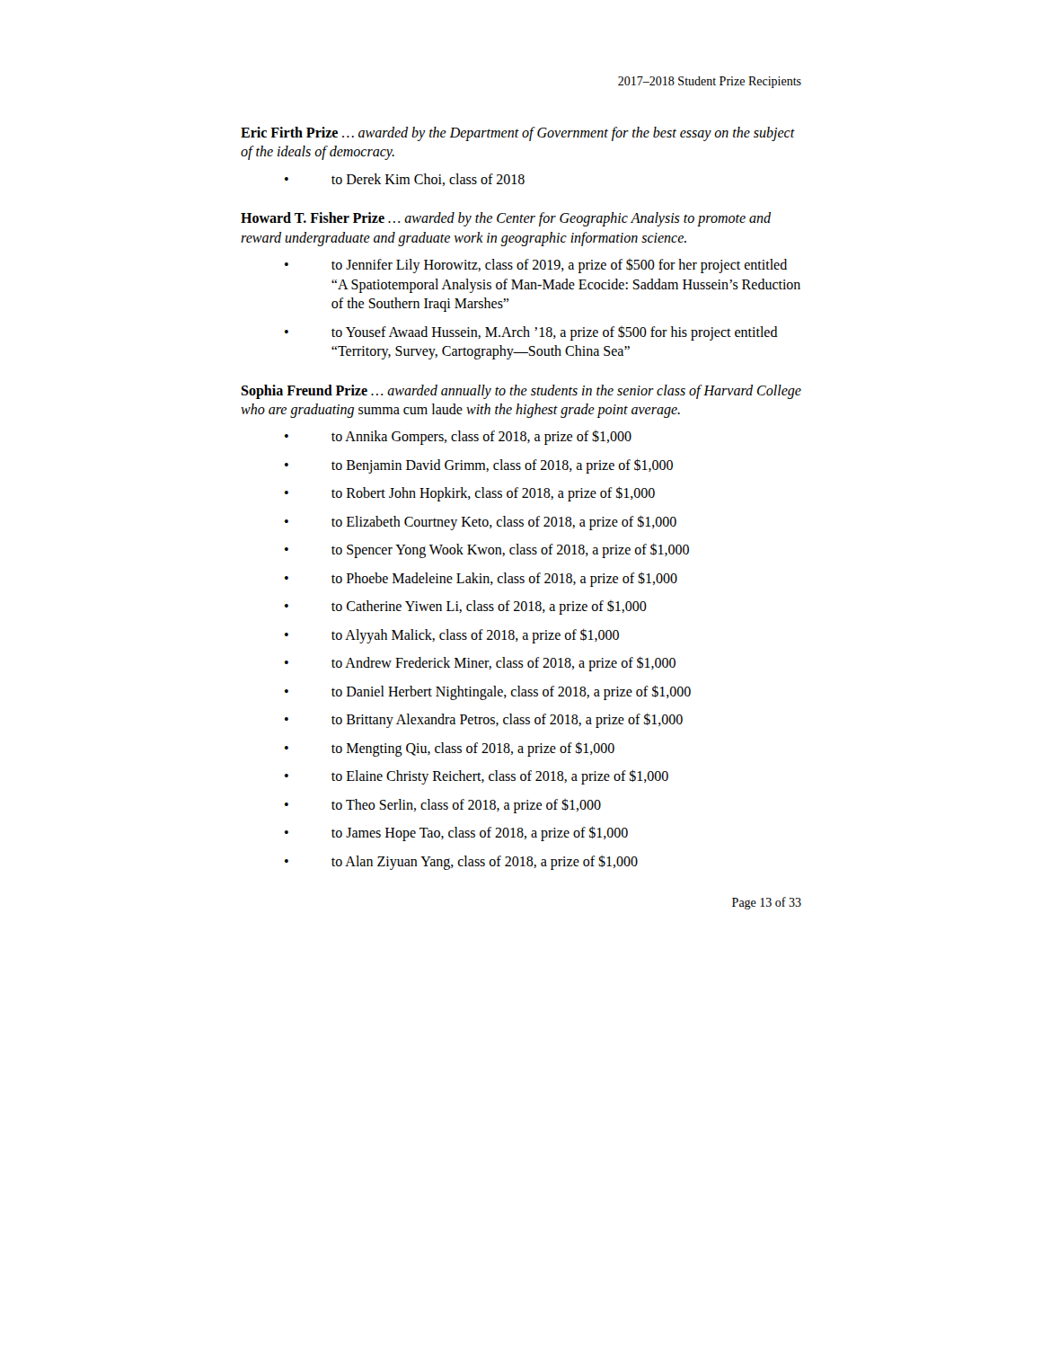2017–2018 Student Prize Recipients
Eric Firth Prize … awarded by the Department of Government for the best essay on the subject of the ideals of democracy.
to Derek Kim Choi, class of 2018
Howard T. Fisher Prize … awarded by the Center for Geographic Analysis to promote and reward undergraduate and graduate work in geographic information science.
to Jennifer Lily Horowitz, class of 2019, a prize of $500 for her project entitled “A Spatiotemporal Analysis of Man-Made Ecocide: Saddam Hussein’s Reduction of the Southern Iraqi Marshes”
to Yousef Awaad Hussein, M.Arch ’18, a prize of $500 for his project entitled “Territory, Survey, Cartography—South China Sea”
Sophia Freund Prize … awarded annually to the students in the senior class of Harvard College who are graduating summa cum laude with the highest grade point average.
to Annika Gompers, class of 2018, a prize of $1,000
to Benjamin David Grimm, class of 2018, a prize of $1,000
to Robert John Hopkirk, class of 2018, a prize of $1,000
to Elizabeth Courtney Keto, class of 2018, a prize of $1,000
to Spencer Yong Wook Kwon, class of 2018, a prize of $1,000
to Phoebe Madeleine Lakin, class of 2018, a prize of $1,000
to Catherine Yiwen Li, class of 2018, a prize of $1,000
to Alyyah Malick, class of 2018, a prize of $1,000
to Andrew Frederick Miner, class of 2018, a prize of $1,000
to Daniel Herbert Nightingale, class of 2018, a prize of $1,000
to Brittany Alexandra Petros, class of 2018, a prize of $1,000
to Mengting Qiu, class of 2018, a prize of $1,000
to Elaine Christy Reichert, class of 2018, a prize of $1,000
to Theo Serlin, class of 2018, a prize of $1,000
to James Hope Tao, class of 2018, a prize of $1,000
to Alan Ziyuan Yang, class of 2018, a prize of $1,000
Page 13 of 33